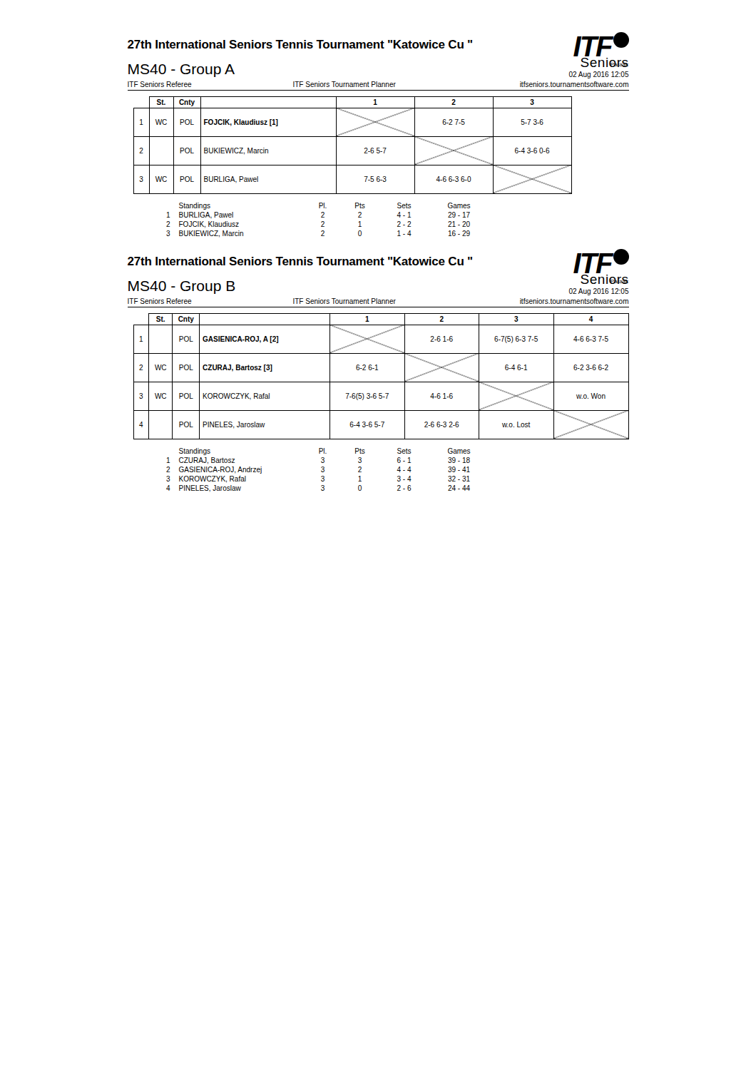27th International Seniors Tennis Tournament "Katowice Cu "
ITF Seniors
MS40 - Group A
Paraaf:
02 Aug 2016 12:05
ITF Seniors Referee
ITF Seniors Tournament Planner
itfseniors.tournamentsoftware.com
| | St. | Cnty | | 1 | 2 | 3 |
| --- | --- | --- | --- | --- | --- | --- |
| 1 | WC | POL | FOJCIK, Klaudiusz [1] | | 6-2 7-5 | 5-7 3-6 |
| 2 | | POL | BUKIEWICZ, Marcin | 2-6 5-7 | | 6-4 3-6 0-6 |
| 3 | WC | POL | BURLIGA, Pawel | 7-5 6-3 | 4-6 6-3 6-0 | |
| | Standings | Pl. | Pts | Sets | Games |
| --- | --- | --- | --- | --- | --- |
| 1 | BURLIGA, Pawel | 2 | 2 | 4 - 1 | 29 - 17 |
| 2 | FOJCIK, Klaudiusz | 2 | 1 | 2 - 2 | 21 - 20 |
| 3 | BUKIEWICZ, Marcin | 2 | 0 | 1 - 4 | 16 - 29 |
27th International Seniors Tennis Tournament "Katowice Cu "
ITF Seniors
MS40 - Group B
Paraaf:
02 Aug 2016 12:05
ITF Seniors Referee
ITF Seniors Tournament Planner
itfseniors.tournamentsoftware.com
| | St. | Cnty | | 1 | 2 | 3 | 4 |
| --- | --- | --- | --- | --- | --- | --- | --- |
| 1 | | POL | GASIENICA-ROJ, A [2] | | 2-6 1-6 | 6-7(5) 6-3 7-5 | 4-6 6-3 7-5 |
| 2 | WC | POL | CZURAJ, Bartosz [3] | 6-2 6-1 | | 6-4 6-1 | 6-2 3-6 6-2 |
| 3 | WC | POL | KOROWCZYK, Rafal | 7-6(5) 3-6 5-7 | 4-6 1-6 | | w.o. Won |
| 4 | | POL | PINELES, Jaroslaw | 6-4 3-6 5-7 | 2-6 6-3 2-6 | w.o. Lost | |
| | Standings | Pl. | Pts | Sets | Games |
| --- | --- | --- | --- | --- | --- |
| 1 | CZURAJ, Bartosz | 3 | 3 | 6 - 1 | 39 - 18 |
| 2 | GASIENICA-ROJ, Andrzej | 3 | 2 | 4 - 4 | 39 - 41 |
| 3 | KOROWCZYK, Rafal | 3 | 1 | 3 - 4 | 32 - 31 |
| 4 | PINELES, Jaroslaw | 3 | 0 | 2 - 6 | 24 - 44 |